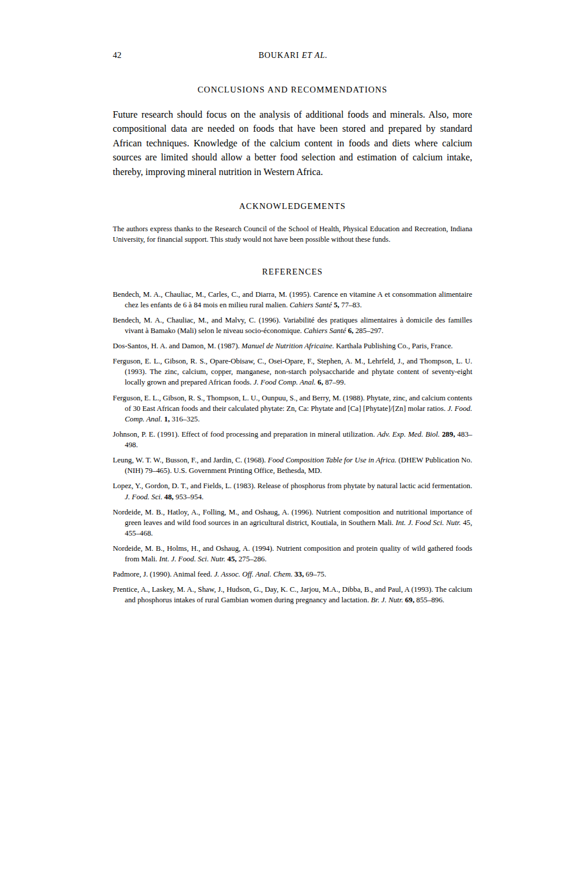42
BOUKARI ET AL.
CONCLUSIONS AND RECOMMENDATIONS
Future research should focus on the analysis of additional foods and minerals. Also, more compositional data are needed on foods that have been stored and prepared by standard African techniques. Knowledge of the calcium content in foods and diets where calcium sources are limited should allow a better food selection and estimation of calcium intake, thereby, improving mineral nutrition in Western Africa.
ACKNOWLEDGEMENTS
The authors express thanks to the Research Council of the School of Health, Physical Education and Recreation, Indiana University, for financial support. This study would not have been possible without these funds.
REFERENCES
Bendech, M. A., Chauliac, M., Carles, C., and Diarra, M. (1995). Carence en vitamine A et consommation alimentaire chez les enfants de 6 à 84 mois en milieu rural malien. Cahiers Santé 5, 77–83.
Bendech, M. A., Chauliac, M., and Malvy, C. (1996). Variabilité des pratiques alimentaires à domicile des familles vivant à Bamako (Mali) selon le niveau socio-économique. Cahiers Santé 6, 285–297.
Dos-Santos, H. A. and Damon, M. (1987). Manuel de Nutrition Africaine. Karthala Publishing Co., Paris, France.
Ferguson, E. L., Gibson, R. S., Opare-Obisaw, C., Osei-Opare, F., Stephen, A. M., Lehrfeld, J., and Thompson, L. U. (1993). The zinc, calcium, copper, manganese, non-starch polysaccharide and phytate content of seventy-eight locally grown and prepared African foods. J. Food Comp. Anal. 6, 87–99.
Ferguson, E. L., Gibson, R. S., Thompson, L. U., Ounpuu, S., and Berry, M. (1988). Phytate, zinc, and calcium contents of 30 East African foods and their calculated phytate: Zn, Ca: Phytate and [Ca] [Phytate]/[Zn] molar ratios. J. Food. Comp. Anal. 1, 316–325.
Johnson, P. E. (1991). Effect of food processing and preparation in mineral utilization. Adv. Exp. Med. Biol. 289, 483–498.
Leung, W. T. W., Busson, F., and Jardin, C. (1968). Food Composition Table for Use in Africa. (DHEW Publication No. (NIH) 79–465). U.S. Government Printing Office, Bethesda, MD.
Lopez, Y., Gordon, D. T., and Fields, L. (1983). Release of phosphorus from phytate by natural lactic acid fermentation. J. Food. Sci. 48, 953–954.
Nordeide, M. B., Hatloy, A., Folling, M., and Oshaug, A. (1996). Nutrient composition and nutritional importance of green leaves and wild food sources in an agricultural district, Koutiala, in Southern Mali. Int. J. Food Sci. Nutr. 45, 455–468.
Nordeide, M. B., Holms, H., and Oshaug, A. (1994). Nutrient composition and protein quality of wild gathered foods from Mali. Int. J. Food. Sci. Nutr. 45, 275–286.
Padmore, J. (1990). Animal feed. J. Assoc. Off. Anal. Chem. 33, 69–75.
Prentice, A., Laskey, M. A., Shaw, J., Hudson, G., Day, K. C., Jarjou, M.A., Dibba, B., and Paul, A (1993). The calcium and phosphorus intakes of rural Gambian women during pregnancy and lactation. Br. J. Nutr. 69, 855–896.